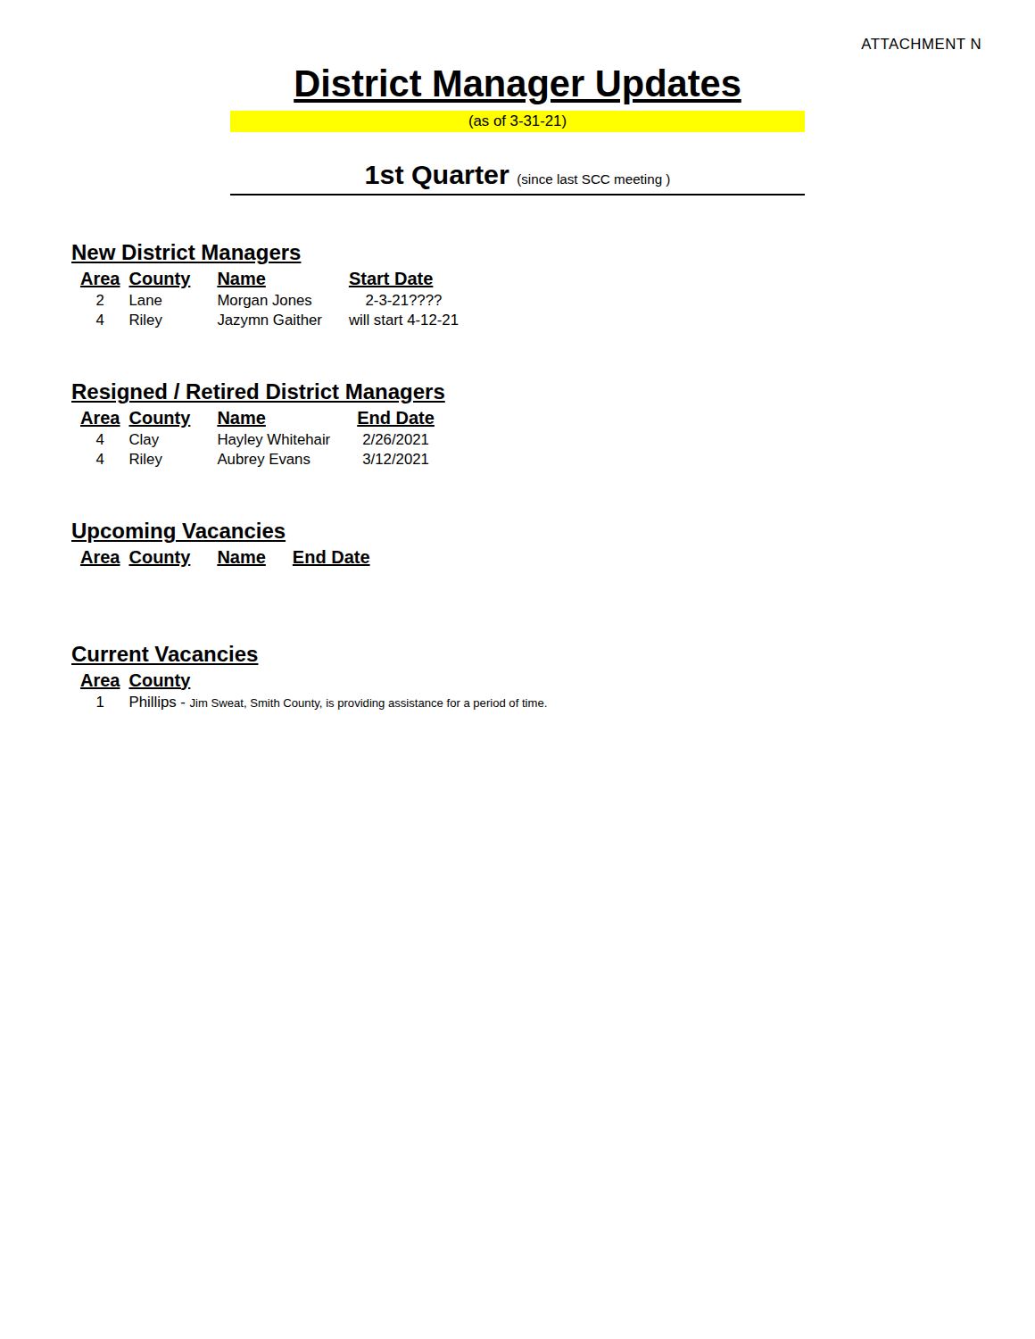ATTACHMENT N
District Manager Updates
(as of 3-31-21)
1st Quarter (since last SCC meeting )
New District Managers
| Area | County | Name | Start Date |
| --- | --- | --- | --- |
| 2 | Lane | Morgan Jones | 2-3-21???? |
| 4 | Riley | Jazymn Gaither | will start 4-12-21 |
Resigned / Retired District Managers
| Area | County | Name | End Date |
| --- | --- | --- | --- |
| 4 | Clay | Hayley Whitehair | 2/26/2021 |
| 4 | Riley | Aubrey Evans | 3/12/2021 |
Upcoming Vacancies
| Area | County | Name | End Date |
| --- | --- | --- | --- |
Current Vacancies
| Area | County |
| --- | --- |
| 1 | Phillips - Jim Sweat, Smith County, is providing assistance for a period of time. |